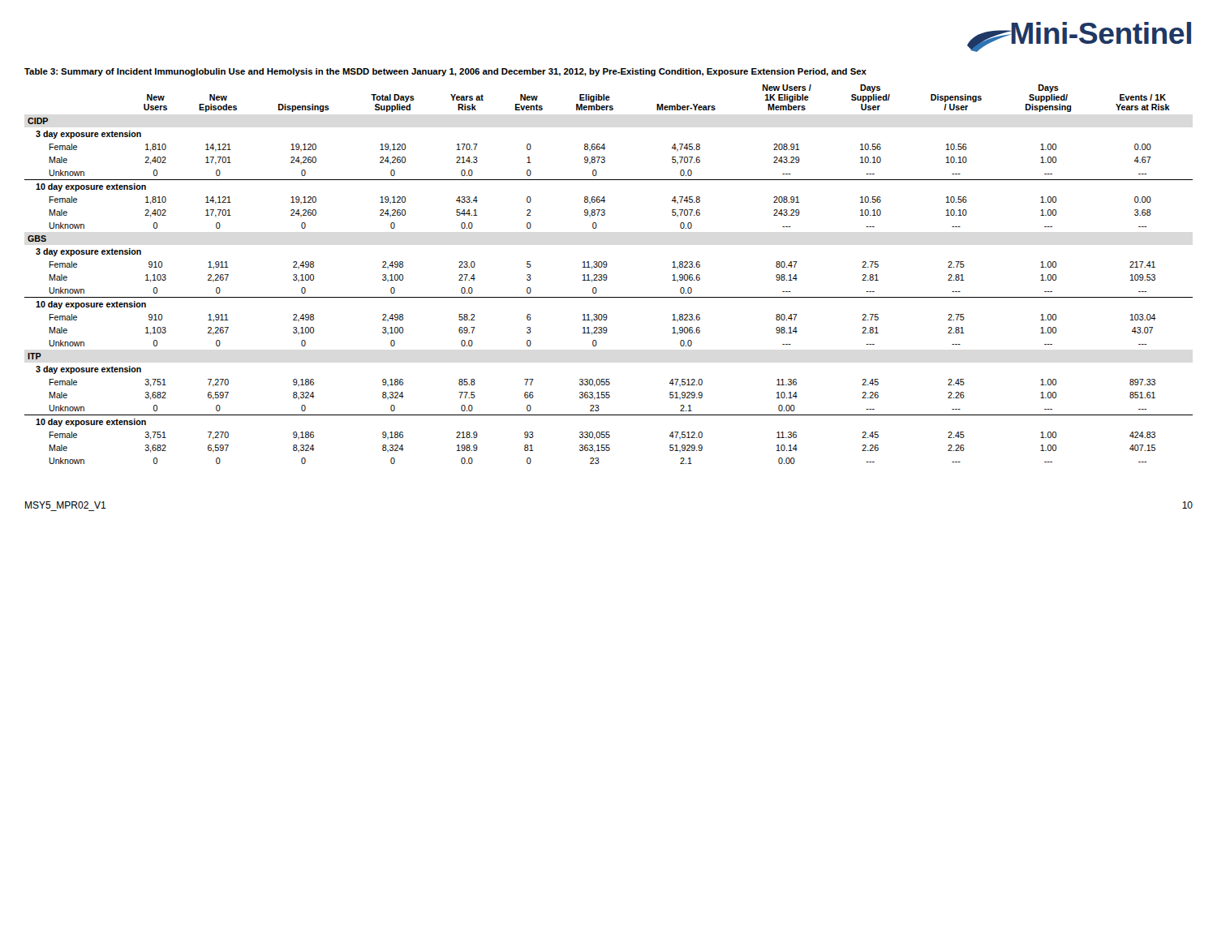Mini-Sentinel
Table 3: Summary of Incident Immunoglobulin Use and Hemolysis in the MSDD between January 1, 2006 and December 31, 2012, by Pre-Existing Condition, Exposure Extension Period, and Sex
| | New Users | New Episodes | Dispensings | Total Days Supplied | Years at Risk | New Events | Eligible Members | Member-Years | New Users / 1K Eligible Members | Days Supplied/ User | Dispensings / User | Days Supplied/ Dispensing | Events / 1K Years at Risk |
| --- | --- | --- | --- | --- | --- | --- | --- | --- | --- | --- | --- | --- | --- |
| CIDP |
| 3 day exposure extension |
| Female | 1,810 | 14,121 | 19,120 | 19,120 | 170.7 | 0 | 8,664 | 4,745.8 | 208.91 | 10.56 | 10.56 | 1.00 | 0.00 |
| Male | 2,402 | 17,701 | 24,260 | 24,260 | 214.3 | 1 | 9,873 | 5,707.6 | 243.29 | 10.10 | 10.10 | 1.00 | 4.67 |
| Unknown | 0 | 0 | 0 | 0 | 0.0 | 0 | 0 | 0.0 | --- | --- | --- | --- | --- |
| 10 day exposure extension |
| Female | 1,810 | 14,121 | 19,120 | 19,120 | 433.4 | 0 | 8,664 | 4,745.8 | 208.91 | 10.56 | 10.56 | 1.00 | 0.00 |
| Male | 2,402 | 17,701 | 24,260 | 24,260 | 544.1 | 2 | 9,873 | 5,707.6 | 243.29 | 10.10 | 10.10 | 1.00 | 3.68 |
| Unknown | 0 | 0 | 0 | 0 | 0.0 | 0 | 0 | 0.0 | --- | --- | --- | --- | --- |
| GBS |
| 3 day exposure extension |
| Female | 910 | 1,911 | 2,498 | 2,498 | 23.0 | 5 | 11,309 | 1,823.6 | 80.47 | 2.75 | 2.75 | 1.00 | 217.41 |
| Male | 1,103 | 2,267 | 3,100 | 3,100 | 27.4 | 3 | 11,239 | 1,906.6 | 98.14 | 2.81 | 2.81 | 1.00 | 109.53 |
| Unknown | 0 | 0 | 0 | 0 | 0.0 | 0 | 0 | 0.0 | --- | --- | --- | --- | --- |
| 10 day exposure extension |
| Female | 910 | 1,911 | 2,498 | 2,498 | 58.2 | 6 | 11,309 | 1,823.6 | 80.47 | 2.75 | 2.75 | 1.00 | 103.04 |
| Male | 1,103 | 2,267 | 3,100 | 3,100 | 69.7 | 3 | 11,239 | 1,906.6 | 98.14 | 2.81 | 2.81 | 1.00 | 43.07 |
| Unknown | 0 | 0 | 0 | 0 | 0.0 | 0 | 0 | 0.0 | --- | --- | --- | --- | --- |
| ITP |
| 3 day exposure extension |
| Female | 3,751 | 7,270 | 9,186 | 9,186 | 85.8 | 77 | 330,055 | 47,512.0 | 11.36 | 2.45 | 2.45 | 1.00 | 897.33 |
| Male | 3,682 | 6,597 | 8,324 | 8,324 | 77.5 | 66 | 363,155 | 51,929.9 | 10.14 | 2.26 | 2.26 | 1.00 | 851.61 |
| Unknown | 0 | 0 | 0 | 0 | 0.0 | 0 | 23 | 2.1 | 0.00 | --- | --- | --- | --- |
| 10 day exposure extension |
| Female | 3,751 | 7,270 | 9,186 | 9,186 | 218.9 | 93 | 330,055 | 47,512.0 | 11.36 | 2.45 | 2.45 | 1.00 | 424.83 |
| Male | 3,682 | 6,597 | 8,324 | 8,324 | 198.9 | 81 | 363,155 | 51,929.9 | 10.14 | 2.26 | 2.26 | 1.00 | 407.15 |
| Unknown | 0 | 0 | 0 | 0 | 0.0 | 0 | 23 | 2.1 | 0.00 | --- | --- | --- | --- |
MSY5_MPR02_V1 10